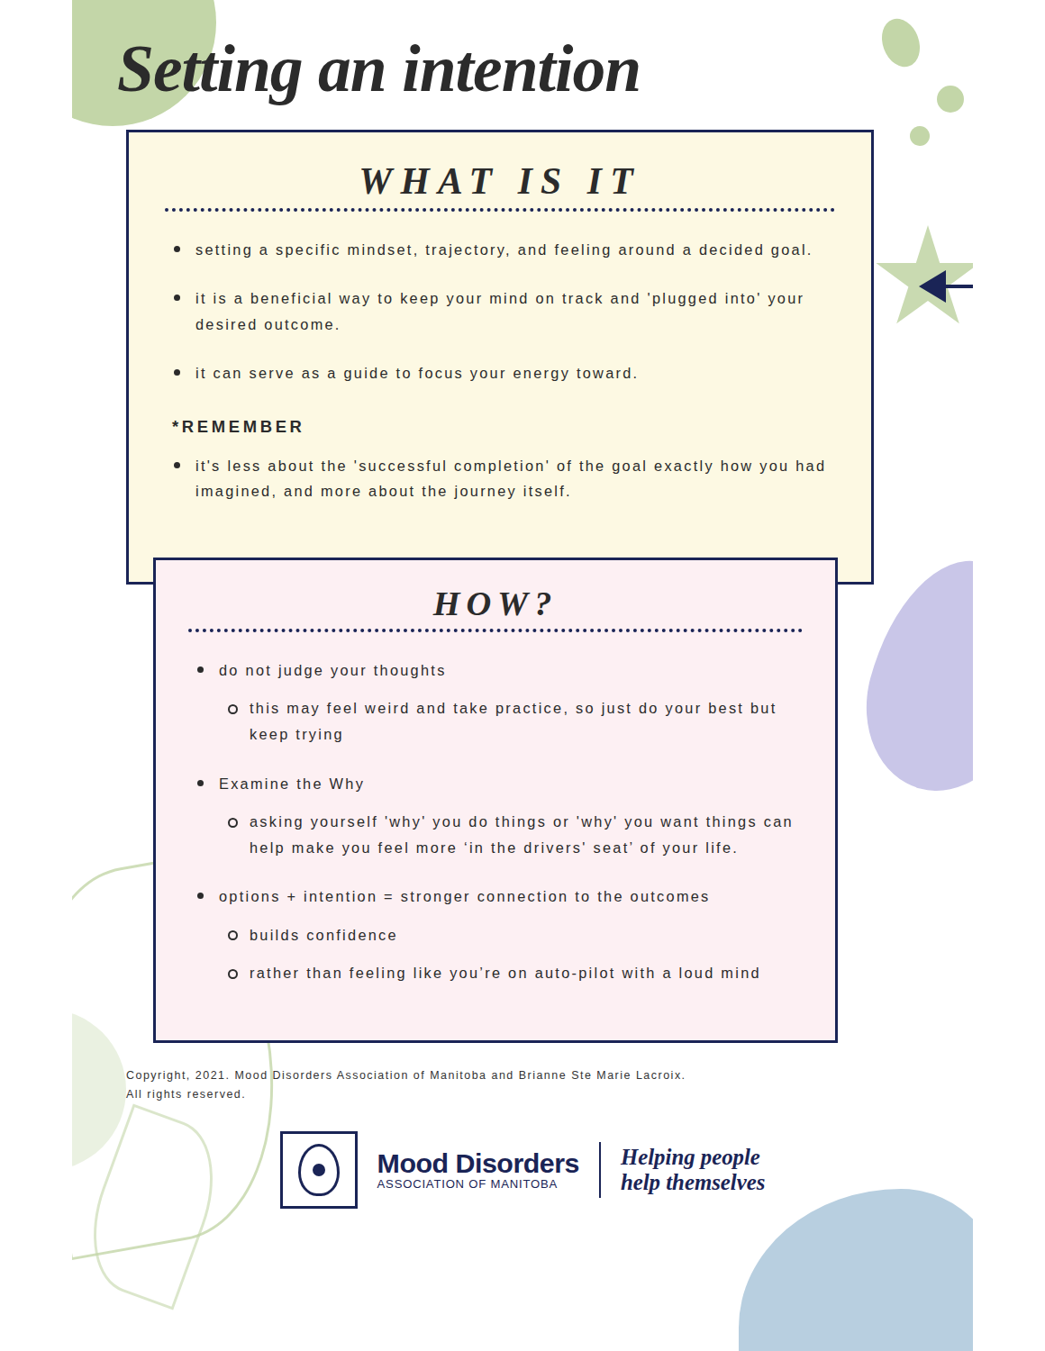Setting an intention
WHAT IS IT
setting a specific mindset, trajectory, and feeling around a decided goal.
it is a beneficial way to keep your mind on track and 'plugged into' your desired outcome.
it can serve as a guide to focus your energy toward.
*REMEMBER
it's less about the 'successful completion' of the goal exactly how you had imagined, and more about the journey itself.
HOW?
do not judge your thoughts
this may feel weird and take practice, so just do your best but keep trying
Examine the Why
asking yourself 'why' you do things or 'why' you want things can help make you feel more ‘in the drivers' seat’ of your life.
options + intention = stronger connection to the outcomes
builds confidence
rather than feeling like you’re on auto-pilot with a loud mind
Copyright, 2021. Mood Disorders Association of Manitoba and Brianne Ste Marie Lacroix.
All rights reserved.
Mood Disorders
ASSOCIATION OF MANITOBA
Helping people
help themselves